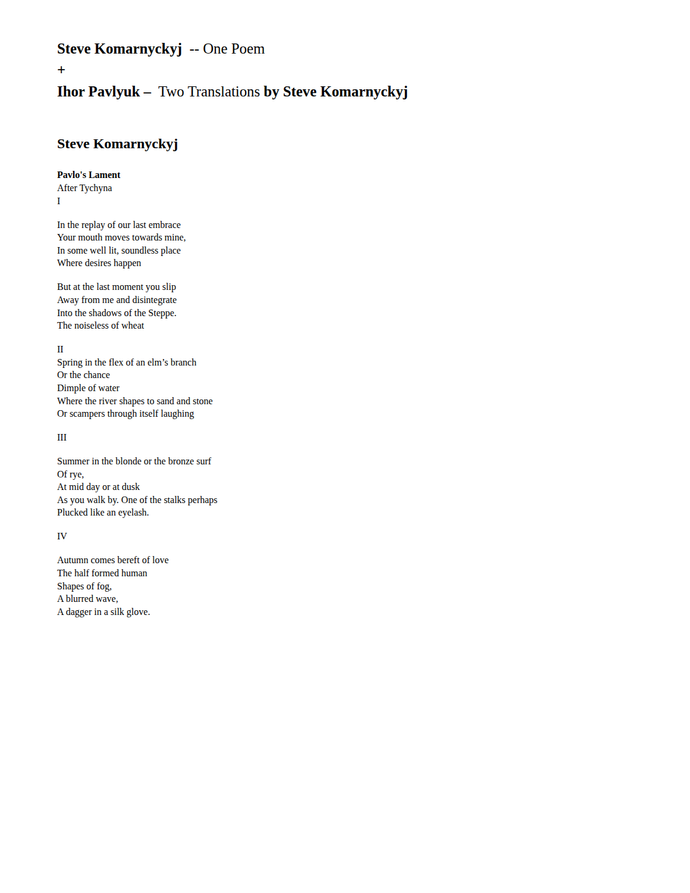Steve Komarnyckyj -- One Poem
+
Ihor Pavlyuk – Two Translations by Steve Komarnyckyj
Steve Komarnyckyj
Pavlo's Lament
After Tychyna
I
In the replay of our last embrace
Your mouth moves towards mine,
In some well lit, soundless place
Where desires happen
But at the last moment you slip
Away from me and disintegrate
Into the shadows of the Steppe.
The noiseless of wheat
II
Spring in the flex of an elm’s branch
Or the chance
Dimple of water
Where the river shapes to sand and stone
Or scampers through itself laughing
III
Summer in the blonde or the bronze surf
Of rye,
At mid day or at dusk
As you walk by. One of the stalks perhaps
Plucked like an eyelash.
IV
Autumn comes bereft of love
The half formed human
Shapes of fog,
A blurred wave,
A dagger in a silk glove.